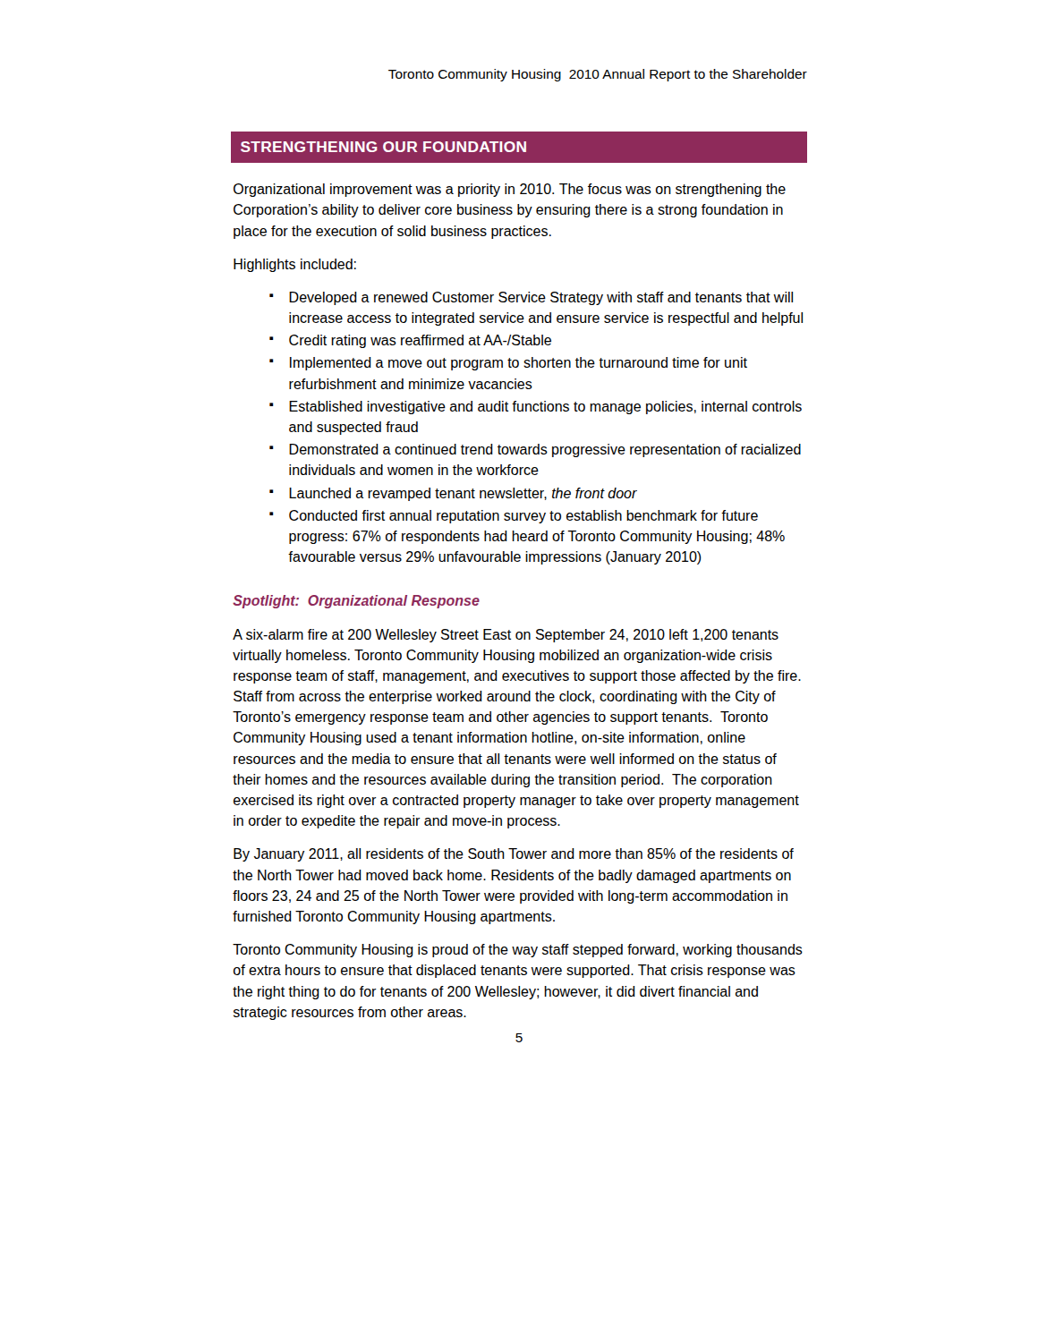Toronto Community Housing 2010 Annual Report to the Shareholder
STRENGTHENING OUR FOUNDATION
Organizational improvement was a priority in 2010. The focus was on strengthening the Corporation’s ability to deliver core business by ensuring there is a strong foundation in place for the execution of solid business practices.
Highlights included:
Developed a renewed Customer Service Strategy with staff and tenants that will increase access to integrated service and ensure service is respectful and helpful
Credit rating was reaffirmed at AA-/Stable
Implemented a move out program to shorten the turnaround time for unit refurbishment and minimize vacancies
Established investigative and audit functions to manage policies, internal controls and suspected fraud
Demonstrated a continued trend towards progressive representation of racialized individuals and women in the workforce
Launched a revamped tenant newsletter, the front door
Conducted first annual reputation survey to establish benchmark for future progress: 67% of respondents had heard of Toronto Community Housing; 48% favourable versus 29% unfavourable impressions (January 2010)
Spotlight: Organizational Response
A six-alarm fire at 200 Wellesley Street East on September 24, 2010 left 1,200 tenants virtually homeless. Toronto Community Housing mobilized an organization-wide crisis response team of staff, management, and executives to support those affected by the fire. Staff from across the enterprise worked around the clock, coordinating with the City of Toronto’s emergency response team and other agencies to support tenants. Toronto Community Housing used a tenant information hotline, on-site information, online resources and the media to ensure that all tenants were well informed on the status of their homes and the resources available during the transition period. The corporation exercised its right over a contracted property manager to take over property management in order to expedite the repair and move-in process.
By January 2011, all residents of the South Tower and more than 85% of the residents of the North Tower had moved back home. Residents of the badly damaged apartments on floors 23, 24 and 25 of the North Tower were provided with long-term accommodation in furnished Toronto Community Housing apartments.
Toronto Community Housing is proud of the way staff stepped forward, working thousands of extra hours to ensure that displaced tenants were supported. That crisis response was the right thing to do for tenants of 200 Wellesley; however, it did divert financial and strategic resources from other areas.
5